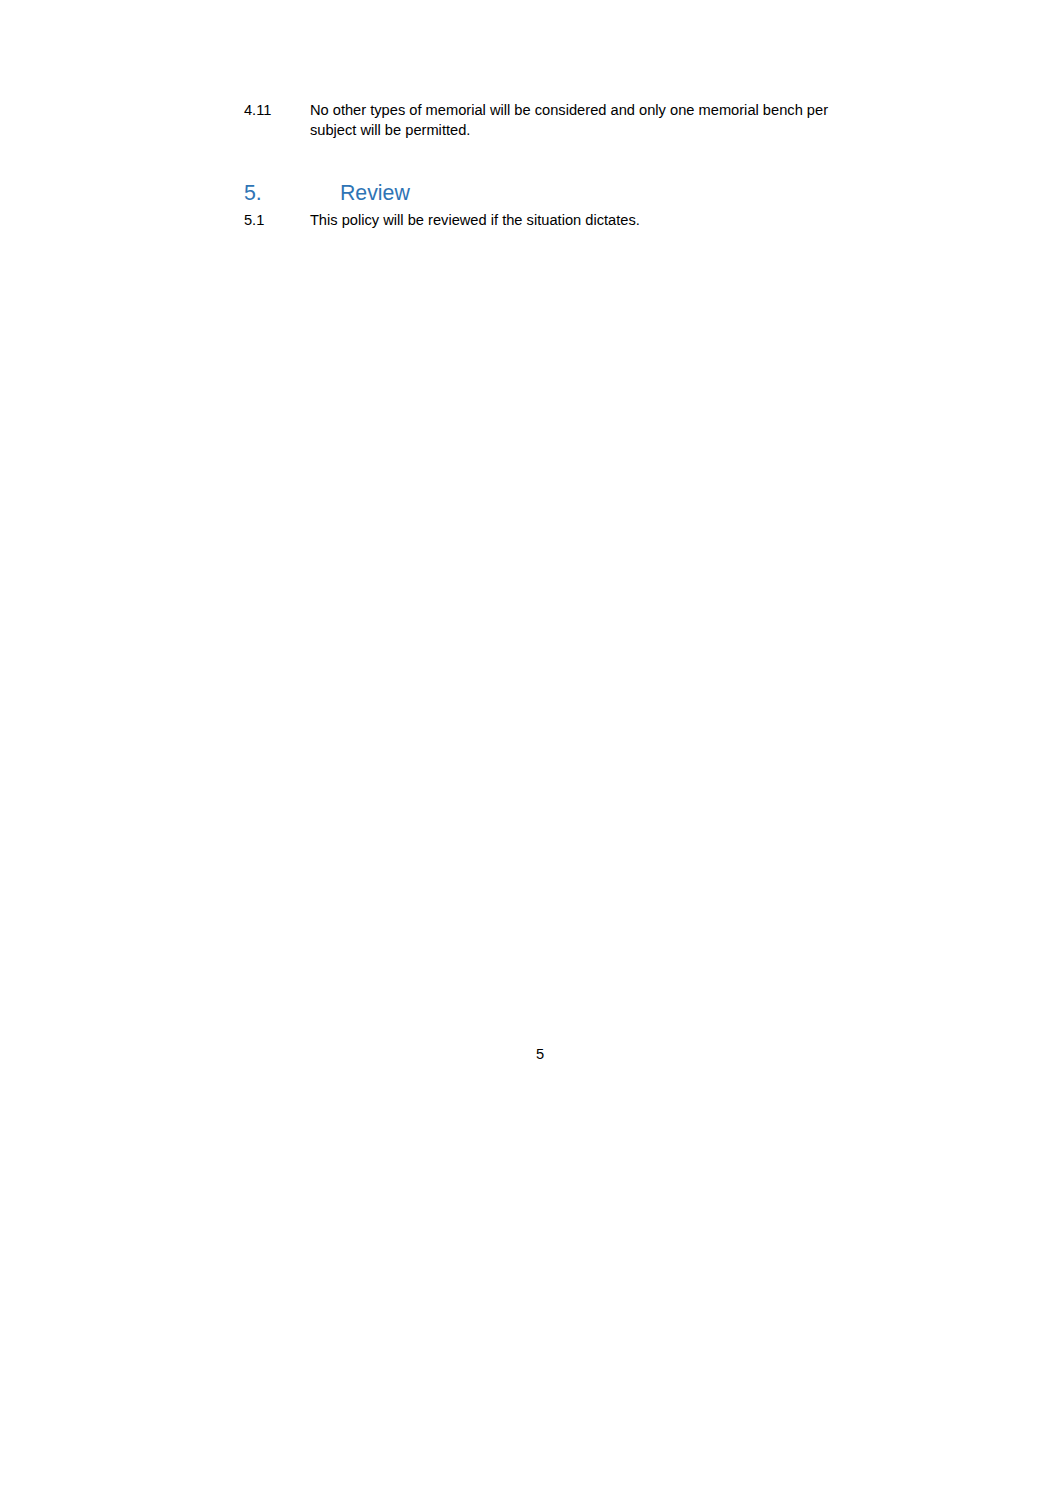4.11
No other types of memorial will be considered and only one memorial bench per subject will be permitted.
5. Review
5.1
This policy will be reviewed if the situation dictates.
5